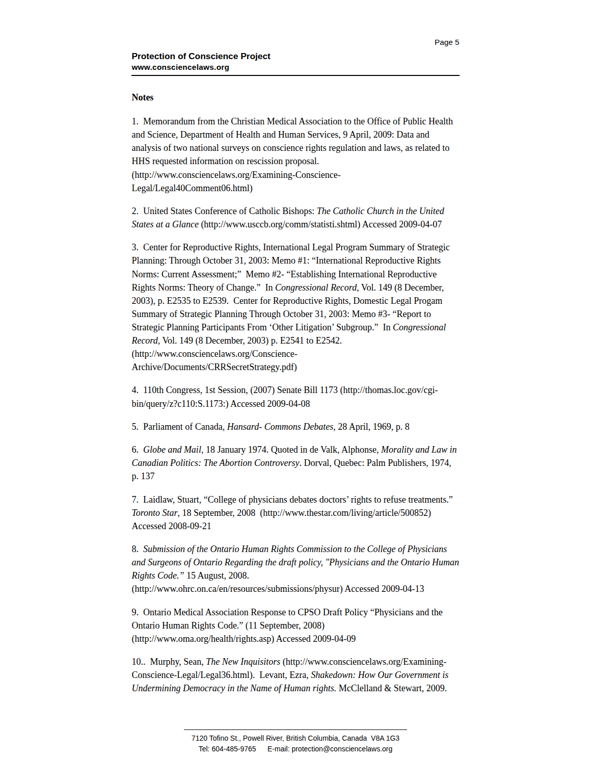Page 5
Protection of Conscience Project
www.consciencelaws.org
Notes
1. Memorandum from the Christian Medical Association to the Office of Public Health and Science, Department of Health and Human Services, 9 April, 2009: Data and analysis of two national surveys on conscience rights regulation and laws, as related to HHS requested information on rescission proposal. (http://www.consciencelaws.org/Examining-Conscience-Legal/Legal40Comment06.html)
2. United States Conference of Catholic Bishops: The Catholic Church in the United States at a Glance (http://www.usccb.org/comm/statisti.shtml) Accessed 2009-04-07
3. Center for Reproductive Rights, International Legal Program Summary of Strategic Planning: Through October 31, 2003: Memo #1: “International Reproductive Rights Norms: Current Assessment;” Memo #2- “Establishing International Reproductive Rights Norms: Theory of Change.” In Congressional Record, Vol. 149 (8 December, 2003), p. E2535 to E2539. Center for Reproductive Rights, Domestic Legal Progam Summary of Strategic Planning Through October 31, 2003: Memo #3- “Report to Strategic Planning Participants From ‘Other Litigation’ Subgroup.” In Congressional Record, Vol. 149 (8 December, 2003) p. E2541 to E2542. (http://www.consciencelaws.org/Conscience-Archive/Documents/CRRSecretStrategy.pdf)
4. 110th Congress, 1st Session, (2007) Senate Bill 1173 (http://thomas.loc.gov/cgi-bin/query/z?c110:S.1173:) Accessed 2009-04-08
5. Parliament of Canada, Hansard- Commons Debates, 28 April, 1969, p. 8
6. Globe and Mail, 18 January 1974. Quoted in de Valk, Alphonse, Morality and Law in Canadian Politics: The Abortion Controversy. Dorval, Quebec: Palm Publishers, 1974, p. 137
7. Laidlaw, Stuart, “College of physicians debates doctors’ rights to refuse treatments.” Toronto Star, 18 September, 2008 (http://www.thestar.com/living/article/500852) Accessed 2008-09-21
8. Submission of the Ontario Human Rights Commission to the College of Physicians and Surgeons of Ontario Regarding the draft policy, "Physicians and the Ontario Human Rights Code.” 15 August, 2008. (http://www.ohrc.on.ca/en/resources/submissions/physur) Accessed 2009-04-13
9. Ontario Medical Association Response to CPSO Draft Policy “Physicians and the Ontario Human Rights Code.” (11 September, 2008) (http://www.oma.org/health/rights.asp) Accessed 2009-04-09
10.. Murphy, Sean, The New Inquisitors (http://www.consciencelaws.org/Examining-Conscience-Legal/Legal36.html). Levant, Ezra, Shakedown: How Our Government is Undermining Democracy in the Name of Human rights. McClelland & Stewart, 2009.
7120 Tofino St., Powell River, British Columbia, Canada V8A 1G3
Tel: 604-485-9765 E-mail: protection@consciencelaws.org